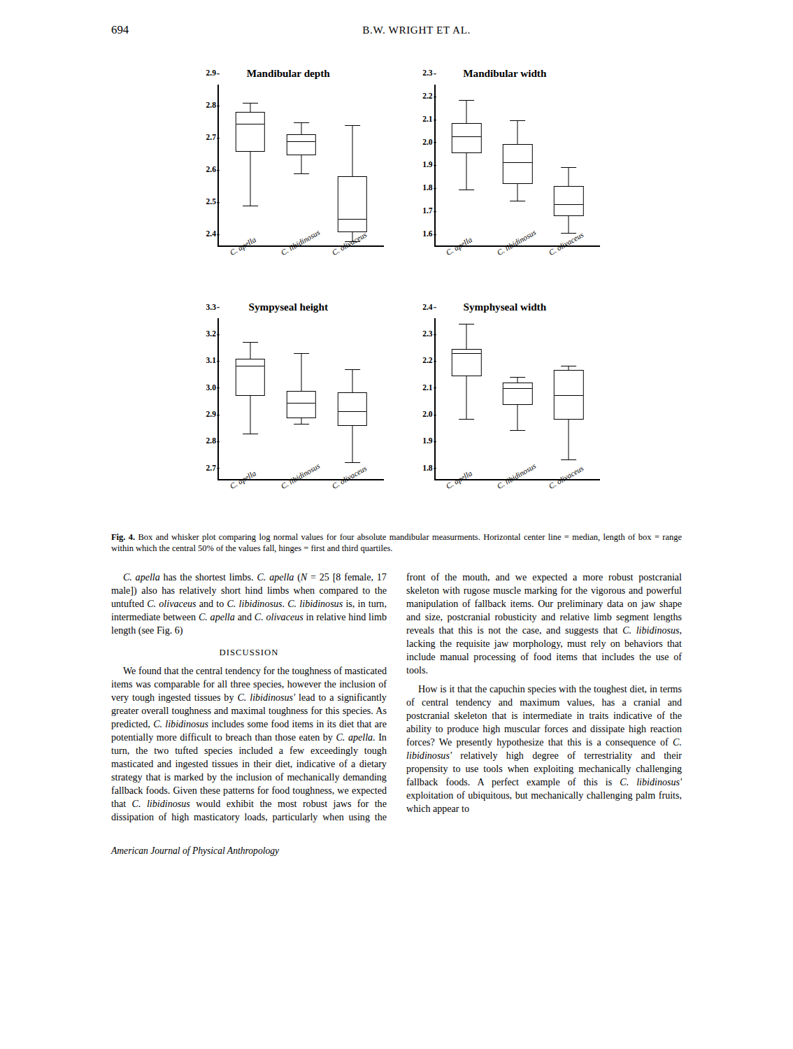694
B.W. WRIGHT ET AL.
Mandibular depth
2.9 2.8 2.7 2.6 2.5 2.4
C. apella C. libidinosus C. olivaceus
Mandibular width
2.3 2.2 2.1 2.0 1.9 1.8 1.7 1.6
C. apella C. libidinosus C. olivaceus
Sympyseal height
3.3 3.2 3.1 3.0 2.9 2.8 2.7
C. apella C. libidinosus C. olivaceus
Symphyseal width
2.4 2.3 2.2 2.1 2.0 1.9 1.8
C. apella C. libidinosus C. olivaceus
Fig. 4. Box and whisker plot comparing log normal values for four absolute mandibular measurments. Horizontal center line = median, length of box = range within which the central 50% of the values fall, hinges = first and third quartiles.
C. apella has the shortest limbs. C. apella (N = 25 [8 female, 17 male]) also has relatively short hind limbs when compared to the untufted C. olivaceus and to C. libidinosus. C. libidinosus is, in turn, intermediate between C. apella and C. olivaceus in relative hind limb length (see Fig. 6)
DISCUSSION
We found that the central tendency for the toughness of masticated items was comparable for all three species, however the inclusion of very tough ingested tissues by C. libidinosus' lead to a significantly greater overall toughness and maximal toughness for this species. As predicted, C. libidinosus includes some food items in its diet that are potentially more difficult to breach than those eaten by C. apella. In turn, the two tufted species included a few exceedingly tough masticated and ingested tissues in their diet, indicative of a dietary strategy that is marked by the inclusion of mechanically demanding fallback foods. Given these patterns for food toughness, we expected that C. libidinosus would exhibit the most robust jaws for the dissipation of high masticatory loads, particularly when using the front of the mouth, and we expected a more robust postcranial skeleton with rugose muscle marking for the vigorous and powerful manipulation of fallback items. Our preliminary data on jaw shape and size, postcranial robusticity and relative limb segment lengths reveals that this is not the case, and suggests that C. libidinosus, lacking the requisite jaw morphology, must rely on behaviors that include manual processing of food items that includes the use of tools.
How is it that the capuchin species with the toughest diet, in terms of central tendency and maximum values, has a cranial and postcranial skeleton that is intermediate in traits indicative of the ability to produce high muscular forces and dissipate high reaction forces? We presently hypothesize that this is a consequence of C. libidinosus' relatively high degree of terrestriality and their propensity to use tools when exploiting mechanically challenging fallback foods. A perfect example of this is C. libidinosus' exploitation of ubiquitous, but mechanically challenging palm fruits, which appear to
American Journal of Physical Anthropology